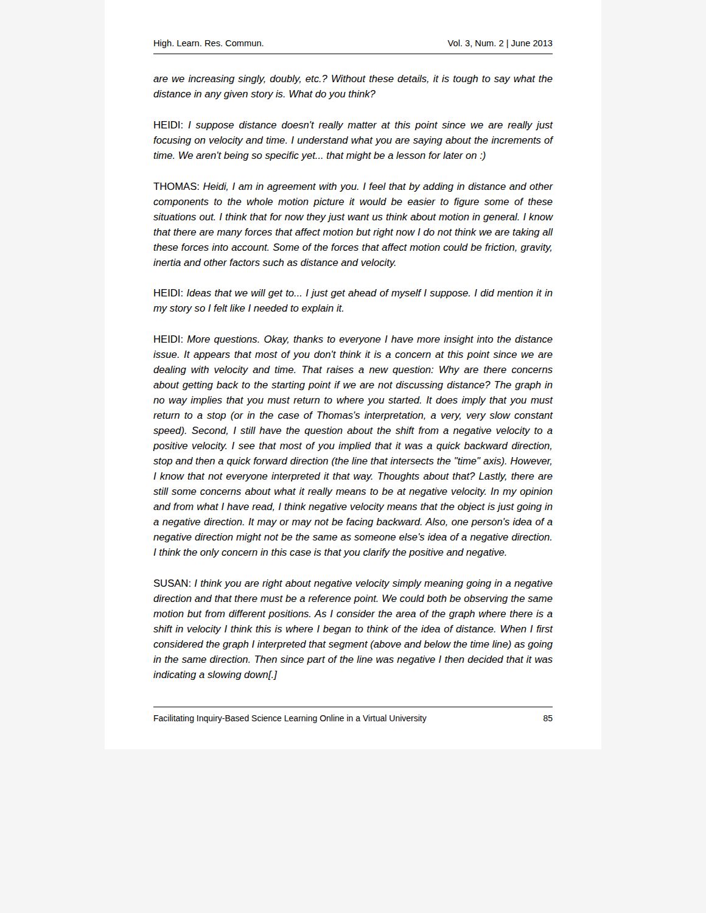High. Learn. Res. Commun.
Vol. 3, Num. 2 | June 2013
are we increasing singly, doubly, etc.? Without these details, it is tough to say what the distance in any given story is. What do you think?
HEIDI: I suppose distance doesn't really matter at this point since we are really just focusing on velocity and time. I understand what you are saying about the increments of time. We aren't being so specific yet... that might be a lesson for later on :)
THOMAS: Heidi, I am in agreement with you. I feel that by adding in distance and other components to the whole motion picture it would be easier to figure some of these situations out. I think that for now they just want us think about motion in general. I know that there are many forces that affect motion but right now I do not think we are taking all these forces into account. Some of the forces that affect motion could be friction, gravity, inertia and other factors such as distance and velocity.
HEIDI: Ideas that we will get to... I just get ahead of myself I suppose. I did mention it in my story so I felt like I needed to explain it.
HEIDI: More questions. Okay, thanks to everyone I have more insight into the distance issue. It appears that most of you don't think it is a concern at this point since we are dealing with velocity and time. That raises a new question: Why are there concerns about getting back to the starting point if we are not discussing distance? The graph in no way implies that you must return to where you started. It does imply that you must return to a stop (or in the case of Thomas's interpretation, a very, very slow constant speed). Second, I still have the question about the shift from a negative velocity to a positive velocity. I see that most of you implied that it was a quick backward direction, stop and then a quick forward direction (the line that intersects the "time" axis). However, I know that not everyone interpreted it that way. Thoughts about that? Lastly, there are still some concerns about what it really means to be at negative velocity. In my opinion and from what I have read, I think negative velocity means that the object is just going in a negative direction. It may or may not be facing backward. Also, one person's idea of a negative direction might not be the same as someone else's idea of a negative direction. I think the only concern in this case is that you clarify the positive and negative.
SUSAN: I think you are right about negative velocity simply meaning going in a negative direction and that there must be a reference point. We could both be observing the same motion but from different positions. As I consider the area of the graph where there is a shift in velocity I think this is where I began to think of the idea of distance. When I first considered the graph I interpreted that segment (above and below the time line) as going in the same direction. Then since part of the line was negative I then decided that it was indicating a slowing down[.]
Facilitating Inquiry-Based Science Learning Online in a Virtual University 85